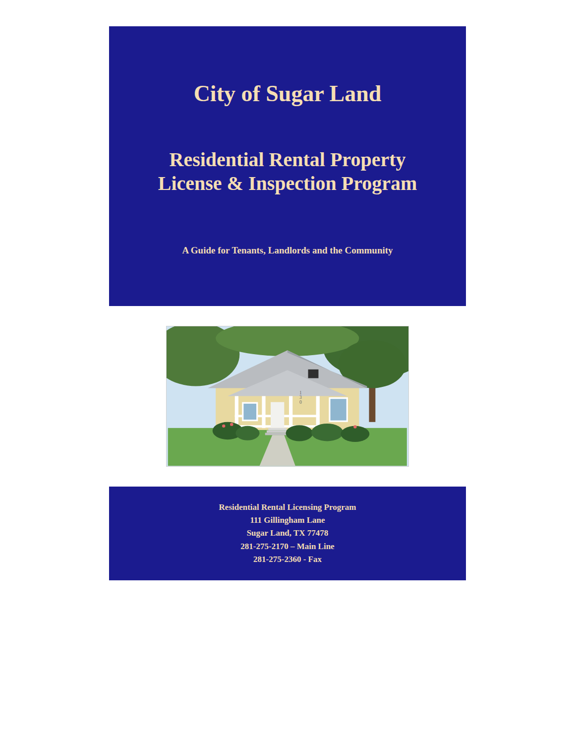City of Sugar Land
Residential Rental Property
License & Inspection Program
A Guide for Tenants, Landlords and the Community
Yellow single-story house with front porch 1 3 0
Residential Rental Licensing Program
111 Gillingham Lane
Sugar Land, TX 77478
281-275-2170 – Main Line
281-275-2360 - Fax